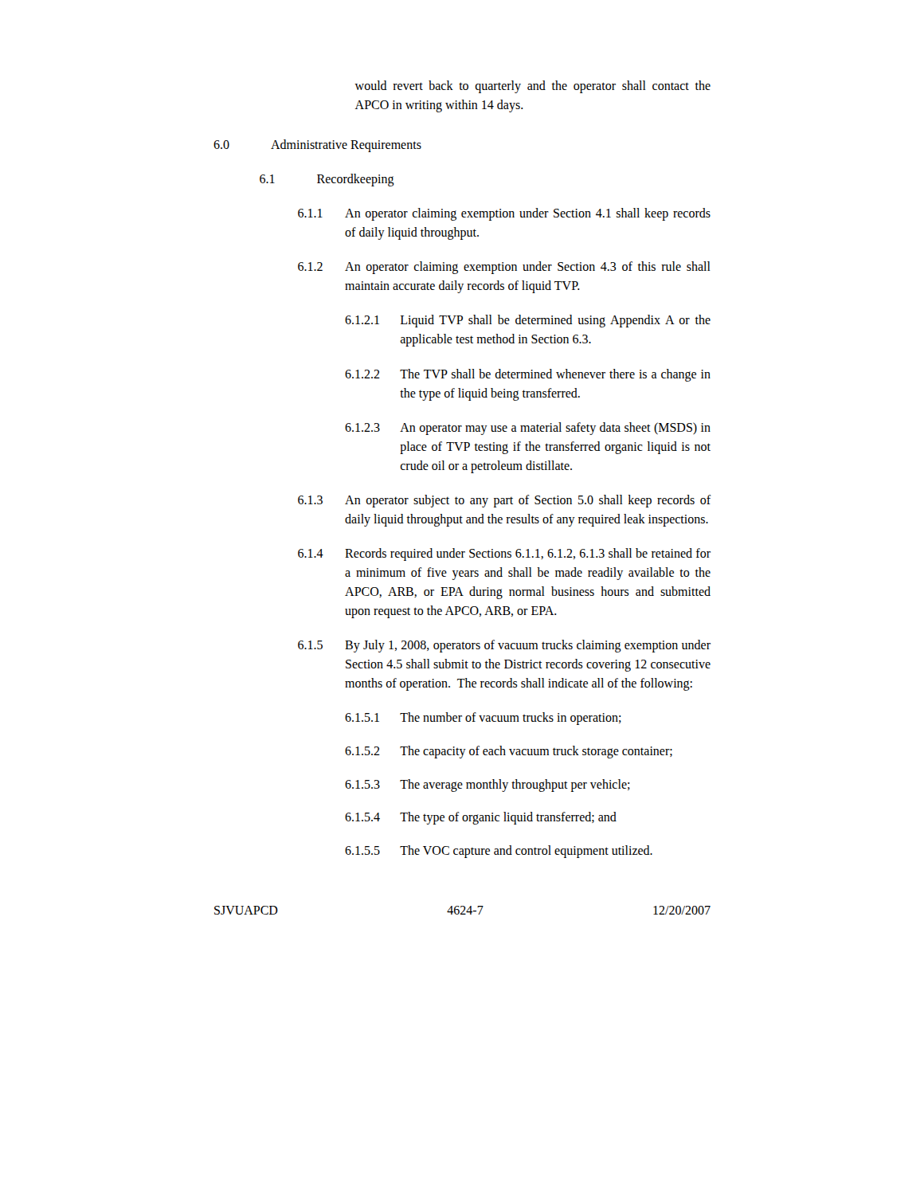would revert back to quarterly and the operator shall contact the APCO in writing within 14 days.
6.0 Administrative Requirements
6.1 Recordkeeping
6.1.1 An operator claiming exemption under Section 4.1 shall keep records of daily liquid throughput.
6.1.2 An operator claiming exemption under Section 4.3 of this rule shall maintain accurate daily records of liquid TVP.
6.1.2.1 Liquid TVP shall be determined using Appendix A or the applicable test method in Section 6.3.
6.1.2.2 The TVP shall be determined whenever there is a change in the type of liquid being transferred.
6.1.2.3 An operator may use a material safety data sheet (MSDS) in place of TVP testing if the transferred organic liquid is not crude oil or a petroleum distillate.
6.1.3 An operator subject to any part of Section 5.0 shall keep records of daily liquid throughput and the results of any required leak inspections.
6.1.4 Records required under Sections 6.1.1, 6.1.2, 6.1.3 shall be retained for a minimum of five years and shall be made readily available to the APCO, ARB, or EPA during normal business hours and submitted upon request to the APCO, ARB, or EPA.
6.1.5 By July 1, 2008, operators of vacuum trucks claiming exemption under Section 4.5 shall submit to the District records covering 12 consecutive months of operation. The records shall indicate all of the following:
6.1.5.1 The number of vacuum trucks in operation;
6.1.5.2 The capacity of each vacuum truck storage container;
6.1.5.3 The average monthly throughput per vehicle;
6.1.5.4 The type of organic liquid transferred; and
6.1.5.5 The VOC capture and control equipment utilized.
SJVUAPCD 4624-7 12/20/2007